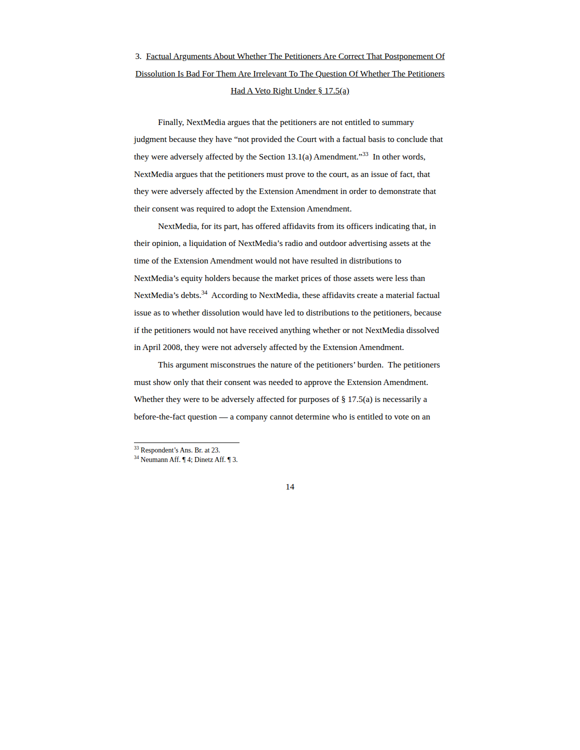3. Factual Arguments About Whether The Petitioners Are Correct That Postponement Of Dissolution Is Bad For Them Are Irrelevant To The Question Of Whether The Petitioners Had A Veto Right Under § 17.5(a)
Finally, NextMedia argues that the petitioners are not entitled to summary judgment because they have “not provided the Court with a factual basis to conclude that they were adversely affected by the Section 13.1(a) Amendment.”33 In other words, NextMedia argues that the petitioners must prove to the court, as an issue of fact, that they were adversely affected by the Extension Amendment in order to demonstrate that their consent was required to adopt the Extension Amendment.
NextMedia, for its part, has offered affidavits from its officers indicating that, in their opinion, a liquidation of NextMedia’s radio and outdoor advertising assets at the time of the Extension Amendment would not have resulted in distributions to NextMedia’s equity holders because the market prices of those assets were less than NextMedia’s debts.34 According to NextMedia, these affidavits create a material factual issue as to whether dissolution would have led to distributions to the petitioners, because if the petitioners would not have received anything whether or not NextMedia dissolved in April 2008, they were not adversely affected by the Extension Amendment.
This argument misconstrues the nature of the petitioners’ burden. The petitioners must show only that their consent was needed to approve the Extension Amendment. Whether they were to be adversely affected for purposes of § 17.5(a) is necessarily a before-the-fact question — a company cannot determine who is entitled to vote on an
33 Respondent’s Ans. Br. at 23.
34 Neumann Aff. ¶ 4; Dinetz Aff. ¶ 3.
14